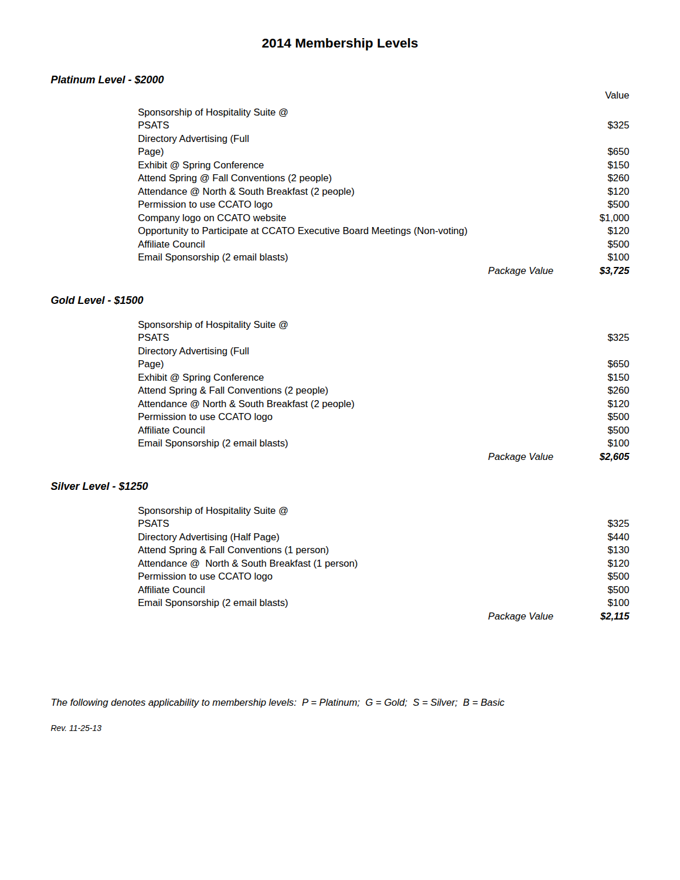2014 Membership Levels
Platinum Level - $2000
| | Value |
| Sponsorship of Hospitality Suite @ PSATS | $325 |
| Directory Advertising (Full Page) | $650 |
| Exhibit @ Spring Conference | $150 |
| Attend Spring @ Fall Conventions (2 people) | $260 |
| Attendance @ North & South Breakfast (2 people) | $120 |
| Permission to use CCATO logo | $500 |
| Company logo on CCATO website | $1,000 |
| Opportunity to Participate at CCATO Executive Board Meetings (Non-voting) | $120 |
| Affiliate Council | $500 |
| Email Sponsorship (2 email blasts) | $100 |
| Package Value | $3,725 |
Gold Level - $1500
| Sponsorship of Hospitality Suite @ PSATS | $325 |
| Directory Advertising (Full Page) | $650 |
| Exhibit @ Spring Conference | $150 |
| Attend Spring & Fall Conventions (2 people) | $260 |
| Attendance @ North & South Breakfast (2 people) | $120 |
| Permission to use CCATO logo | $500 |
| Affiliate Council | $500 |
| Email Sponsorship (2 email blasts) | $100 |
| Package Value | $2,605 |
Silver Level - $1250
| Sponsorship of Hospitality Suite @ PSATS | $325 |
| Directory Advertising (Half Page) | $440 |
| Attend Spring & Fall Conventions (1 person) | $130 |
| Attendance @ North & South Breakfast (1 person) | $120 |
| Permission to use CCATO logo | $500 |
| Affiliate Council | $500 |
| Email Sponsorship (2 email blasts) | $100 |
| Package Value | $2,115 |
The following denotes applicability to membership levels: P = Platinum; G = Gold; S = Silver; B = Basic
Rev. 11-25-13